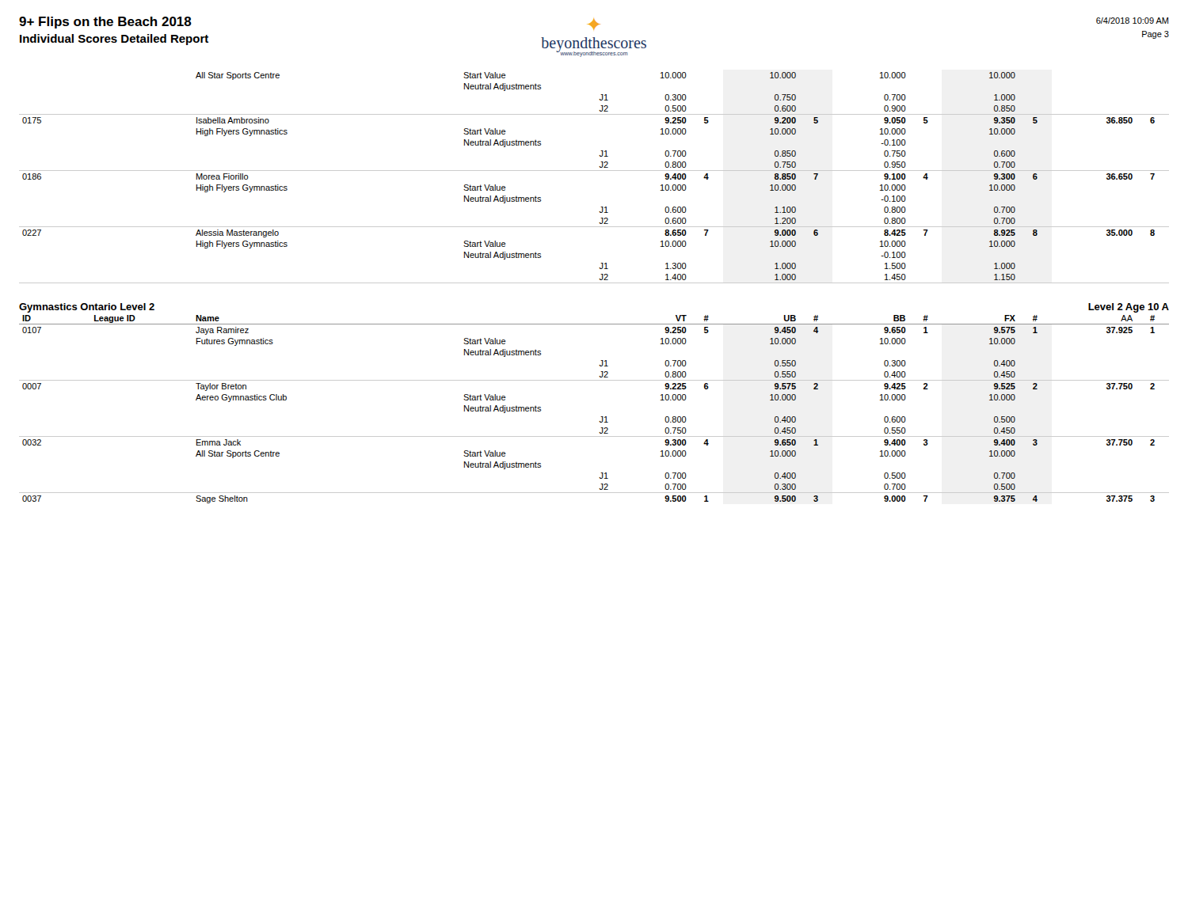9+ Flips on the Beach 2018
Individual Scores Detailed Report
✦
beyondthescores
www.beyondthescores.com
6/4/2018 10:09 AM
Page 3
| | | All Star Sports Centre | Start Value | 10.000 | | 10.000 | | 10.000 | | 10.000 | | | |
| | | | Neutral Adjustments | | | | | | | | | | |
| | | | J1 | 0.300 | | 0.750 | | 0.700 | | 1.000 | | | |
| | | | J2 | 0.500 | | 0.600 | | 0.900 | | 0.850 | | | |
| 0175 | | Isabella Ambrosino | | 9.250 | 5 | 9.200 | 5 | 9.050 | 5 | 9.350 | 5 | 36.850 | 6 |
| | | High Flyers Gymnastics | Start Value | 10.000 | | 10.000 | | 10.000 | | 10.000 | | | |
| | | | Neutral Adjustments | | | | | -0.100 | | | | | |
| | | | J1 | 0.700 | | 0.850 | | 0.750 | | 0.600 | | | |
| | | | J2 | 0.800 | | 0.750 | | 0.950 | | 0.700 | | | |
| 0186 | | Morea Fiorillo | | 9.400 | 4 | 8.850 | 7 | 9.100 | 4 | 9.300 | 6 | 36.650 | 7 |
| | | High Flyers Gymnastics | Start Value | 10.000 | | 10.000 | | 10.000 | | 10.000 | | | |
| | | | Neutral Adjustments | | | | | -0.100 | | | | | |
| | | | J1 | 0.600 | | 1.100 | | 0.800 | | 0.700 | | | |
| | | | J2 | 0.600 | | 1.200 | | 0.800 | | 0.700 | | | |
| 0227 | | Alessia Masterangelo | | 8.650 | 7 | 9.000 | 6 | 8.425 | 7 | 8.925 | 8 | 35.000 | 8 |
| | | High Flyers Gymnastics | Start Value | 10.000 | | 10.000 | | 10.000 | | 10.000 | | | |
| | | | Neutral Adjustments | | | | | -0.100 | | | | | |
| | | | J1 | 1.300 | | 1.000 | | 1.500 | | 1.000 | | | |
| | | | J2 | 1.400 | | 1.000 | | 1.450 | | 1.150 | | | |
Gymnastics Ontario Level 2 Level 2 Age 10 A
| ID | League ID | Name | | VT | # | UB | # | BB | # | FX | # | AA | # |
| --- | --- | --- | --- | --- | --- | --- | --- | --- | --- | --- | --- | --- | --- |
| 0107 | | Jaya Ramirez | | 9.250 | 5 | 9.450 | 4 | 9.650 | 1 | 9.575 | 1 | 37.925 | 1 |
| | | Futures Gymnastics | Start Value | 10.000 | | 10.000 | | 10.000 | | 10.000 | | | |
| | | | Neutral Adjustments | | | | | | | | | | |
| | | | J1 | 0.700 | | 0.550 | | 0.300 | | 0.400 | | | |
| | | | J2 | 0.800 | | 0.550 | | 0.400 | | 0.450 | | | |
| 0007 | | Taylor Breton | | 9.225 | 6 | 9.575 | 2 | 9.425 | 2 | 9.525 | 2 | 37.750 | 2 |
| | | Aereo Gymnastics Club | Start Value | 10.000 | | 10.000 | | 10.000 | | 10.000 | | | |
| | | | Neutral Adjustments | | | | | | | | | | |
| | | | J1 | 0.800 | | 0.400 | | 0.600 | | 0.500 | | | |
| | | | J2 | 0.750 | | 0.450 | | 0.550 | | 0.450 | | | |
| 0032 | | Emma Jack | | 9.300 | 4 | 9.650 | 1 | 9.400 | 3 | 9.400 | 3 | 37.750 | 2 |
| | | All Star Sports Centre | Start Value | 10.000 | | 10.000 | | 10.000 | | 10.000 | | | |
| | | | Neutral Adjustments | | | | | | | | | | |
| | | | J1 | 0.700 | | 0.400 | | 0.500 | | 0.700 | | | |
| | | | J2 | 0.700 | | 0.300 | | 0.700 | | 0.500 | | | |
| 0037 | | Sage Shelton | | 9.500 | 1 | 9.500 | 3 | 9.000 | 7 | 9.375 | 4 | 37.375 | 3 |